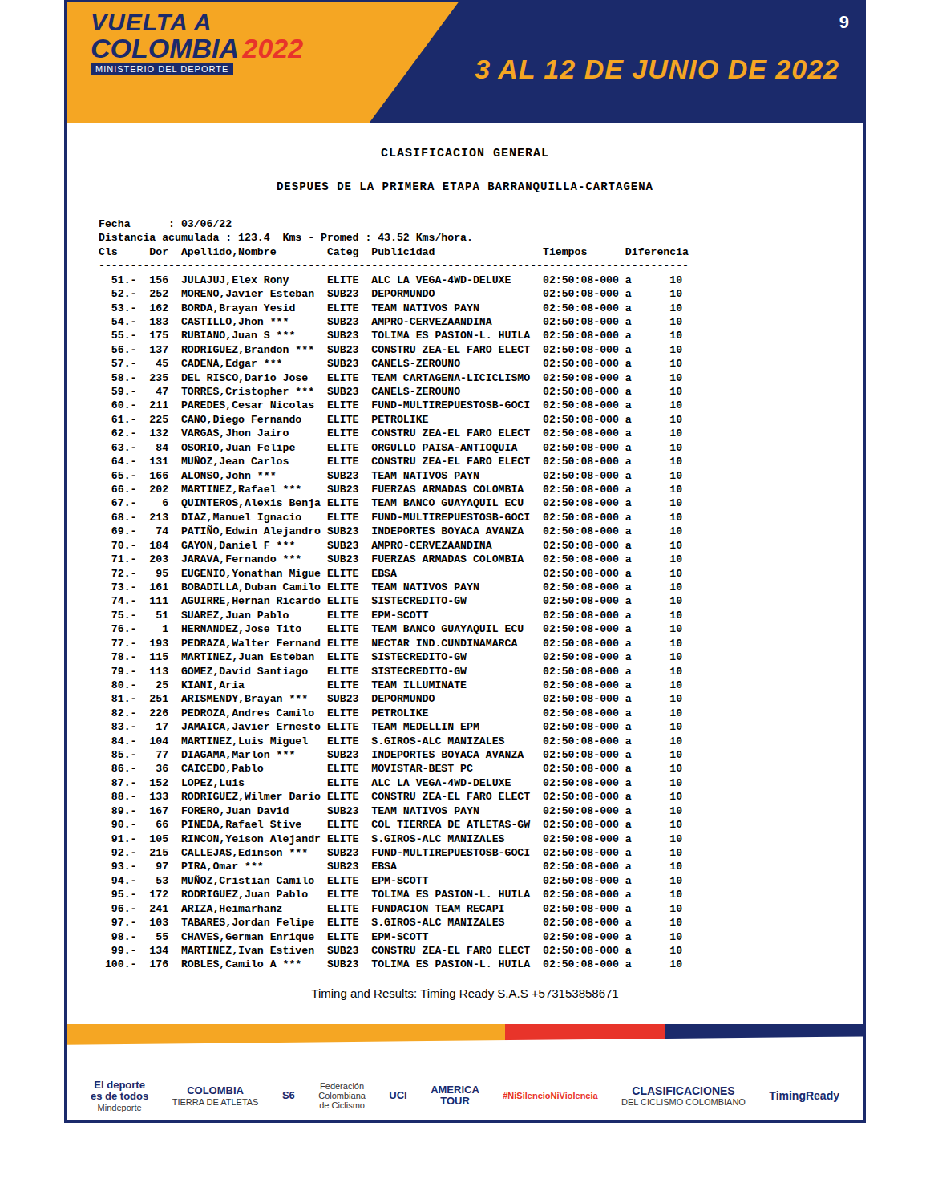9
VUELTA A
COLOMBIA 2022
MINISTERIO DEL DEPORTE
3 AL 12 DE JUNIO DE 2022
CLASIFICACION GENERAL
DESPUES DE LA PRIMERA ETAPA BARRANQUILLA-CARTAGENA
Fecha      : 03/06/22
Distancia acumulada : 123.4  Kms - Promed : 43.52 Kms/hora.
Cls     Dor  Apellido,Nombre        Categ  Publicidad                 Tiempos      Diferencia
---------------------------------------------------------------------------------------------
  51.-  156  JULAJUJ,Elex Rony      ELITE  ALC LA VEGA-4WD-DELUXE     02:50:08-000 a      10
  52.-  252  MORENO,Javier Esteban  SUB23  DEPORMUNDO                 02:50:08-000 a      10
  53.-  162  BORDA,Brayan Yesid     ELITE  TEAM NATIVOS PAYN          02:50:08-000 a      10
  54.-  183  CASTILLO,Jhon ***      SUB23  AMPRO-CERVEZAANDINA        02:50:08-000 a      10
  55.-  175  RUBIANO,Juan S ***     SUB23  TOLIMA ES PASION-L. HUILA  02:50:08-000 a      10
  56.-  137  RODRIGUEZ,Brandon ***  SUB23  CONSTRU ZEA-EL FARO ELECT  02:50:08-000 a      10
  57.-   45  CADENA,Edgar ***       SUB23  CANELS-ZEROUNO             02:50:08-000 a      10
  58.-  235  DEL RISCO,Dario Jose   ELITE  TEAM CARTAGENA-LICICLISMO  02:50:08-000 a      10
  59.-   47  TORRES,Cristopher ***  SUB23  CANELS-ZEROUNO             02:50:08-000 a      10
  60.-  211  PAREDES,Cesar Nicolas  ELITE  FUND-MULTIREPUESTOSB-GOCI  02:50:08-000 a      10
  61.-  225  CANO,Diego Fernando    ELITE  PETROLIKE                  02:50:08-000 a      10
  62.-  132  VARGAS,Jhon Jairo      ELITE  CONSTRU ZEA-EL FARO ELECT  02:50:08-000 a      10
  63.-   84  OSORIO,Juan Felipe     ELITE  ORGULLO PAISA-ANTIOQUIA    02:50:08-000 a      10
  64.-  131  MUÑOZ,Jean Carlos      ELITE  CONSTRU ZEA-EL FARO ELECT  02:50:08-000 a      10
  65.-  166  ALONSO,John ***        SUB23  TEAM NATIVOS PAYN          02:50:08-000 a      10
  66.-  202  MARTINEZ,Rafael ***    SUB23  FUERZAS ARMADAS COLOMBIA   02:50:08-000 a      10
  67.-    6  QUINTEROS,Alexis Benja ELITE  TEAM BANCO GUAYAQUIL ECU   02:50:08-000 a      10
  68.-  213  DIAZ,Manuel Ignacio    ELITE  FUND-MULTIREPUESTOSB-GOCI  02:50:08-000 a      10
  69.-   74  PATIÑO,Edwin Alejandro SUB23  INDEPORTES BOYACA AVANZA   02:50:08-000 a      10
  70.-  184  GAYON,Daniel F ***     SUB23  AMPRO-CERVEZAANDINA        02:50:08-000 a      10
  71.-  203  JARAVA,Fernando ***    SUB23  FUERZAS ARMADAS COLOMBIA   02:50:08-000 a      10
  72.-   95  EUGENIO,Yonathan Migue ELITE  EBSA                       02:50:08-000 a      10
  73.-  161  BOBADILLA,Duban Camilo ELITE  TEAM NATIVOS PAYN          02:50:08-000 a      10
  74.-  111  AGUIRRE,Hernan Ricardo ELITE  SISTECREDITO-GW            02:50:08-000 a      10
  75.-   51  SUAREZ,Juan Pablo      ELITE  EPM-SCOTT                  02:50:08-000 a      10
  76.-    1  HERNANDEZ,Jose Tito    ELITE  TEAM BANCO GUAYAQUIL ECU   02:50:08-000 a      10
  77.-  193  PEDRAZA,Walter Fernand ELITE  NECTAR IND.CUNDINAMARCA    02:50:08-000 a      10
  78.-  115  MARTINEZ,Juan Esteban  ELITE  SISTECREDITO-GW            02:50:08-000 a      10
  79.-  113  GOMEZ,David Santiago   ELITE  SISTECREDITO-GW            02:50:08-000 a      10
  80.-   25  KIANI,Aria             ELITE  TEAM ILLUMINATE            02:50:08-000 a      10
  81.-  251  ARISMENDY,Brayan ***   SUB23  DEPORMUNDO                 02:50:08-000 a      10
  82.-  226  PEDROZA,Andres Camilo  ELITE  PETROLIKE                  02:50:08-000 a      10
  83.-   17  JAMAICA,Javier Ernesto ELITE  TEAM MEDELLIN EPM          02:50:08-000 a      10
  84.-  104  MARTINEZ,Luis Miguel   ELITE  S.GIROS-ALC MANIZALES      02:50:08-000 a      10
  85.-   77  DIAGAMA,Marlon ***     SUB23  INDEPORTES BOYACA AVANZA   02:50:08-000 a      10
  86.-   36  CAICEDO,Pablo          ELITE  MOVISTAR-BEST PC           02:50:08-000 a      10
  87.-  152  LOPEZ,Luis             ELITE  ALC LA VEGA-4WD-DELUXE     02:50:08-000 a      10
  88.-  133  RODRIGUEZ,Wilmer Dario ELITE  CONSTRU ZEA-EL FARO ELECT  02:50:08-000 a      10
  89.-  167  FORERO,Juan David      SUB23  TEAM NATIVOS PAYN          02:50:08-000 a      10
  90.-   66  PINEDA,Rafael Stive    ELITE  COL TIERREA DE ATLETAS-GW  02:50:08-000 a      10
  91.-  105  RINCON,Yeison Alejandr ELITE  S.GIROS-ALC MANIZALES      02:50:08-000 a      10
  92.-  215  CALLEJAS,Edinson ***   SUB23  FUND-MULTIREPUESTOSB-GOCI  02:50:08-000 a      10
  93.-   97  PIRA,Omar ***          SUB23  EBSA                       02:50:08-000 a      10
  94.-   53  MUÑOZ,Cristian Camilo  ELITE  EPM-SCOTT                  02:50:08-000 a      10
  95.-  172  RODRIGUEZ,Juan Pablo   ELITE  TOLIMA ES PASION-L. HUILA  02:50:08-000 a      10
  96.-  241  ARIZA,Heimarhanz       ELITE  FUNDACION TEAM RECAPI      02:50:08-000 a      10
  97.-  103  TABARES,Jordan Felipe  ELITE  S.GIROS-ALC MANIZALES      02:50:08-000 a      10
  98.-   55  CHAVES,German Enrique  ELITE  EPM-SCOTT                  02:50:08-000 a      10
  99.-  134  MARTINEZ,Ivan Estiven  SUB23  CONSTRU ZEA-EL FARO ELECT  02:50:08-000 a      10
 100.-  176  ROBLES,Camilo A ***    SUB23  TOLIMA ES PASION-L. HUILA  02:50:08-000 a      10
Timing and Results: Timing Ready S.A.S +573153858671
El deporte
es de todos
Mindeporte
COLOMBIA
TIERRA DE ATLETAS
S6
Federación
Colombiana
de Ciclismo
UCI
AMERICA
TOUR
#NiSilencioNiViolencia
CLASIFICACIONES
DEL CICLISMO COLOMBIANO
TimingReady